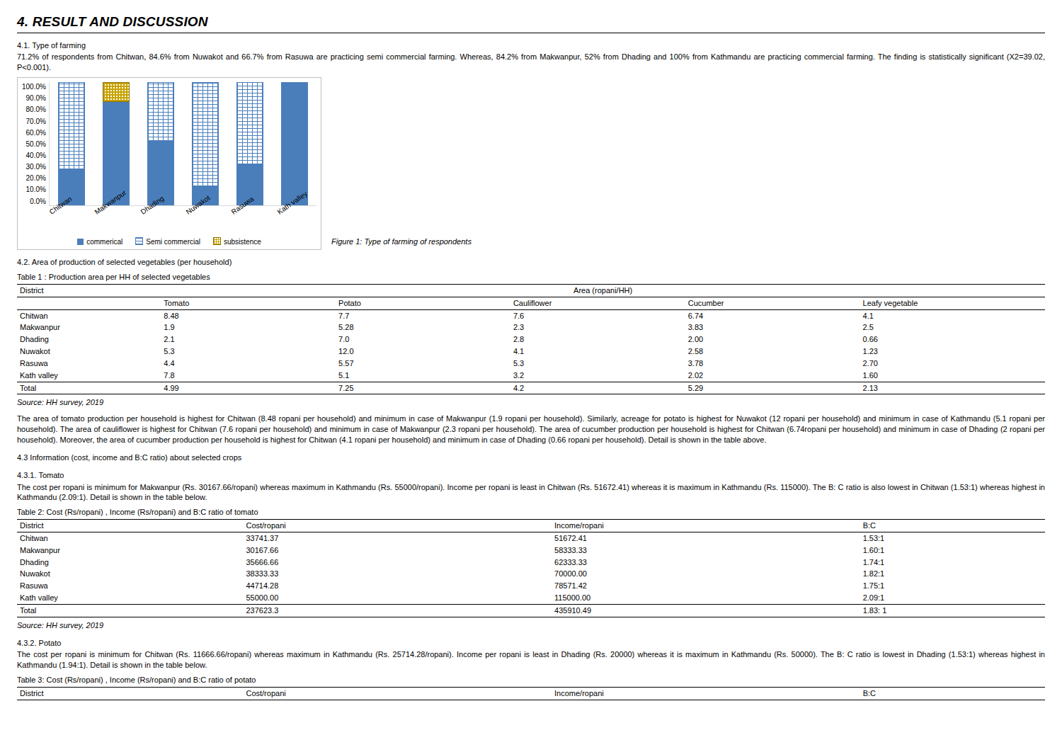4. RESULT AND DISCUSSION
4.1. Type of farming
71.2% of respondents from Chitwan, 84.6% from Nuwakot and 66.7% from Rasuwa are practicing semi commercial farming. Whereas, 84.2% from Makwanpur, 52% from Dhading and 100% from Kathmandu are practicing commercial farming. The finding is statistically significant (X2=39.02, P<0.001).
100.0% 90.0% 80.0% 70.0% 60.0% 50.0% 40.0% 30.0% 20.0% 10.0% 0.0%
Chitwan Makwanpur Dhading Nuwakot Rasuwa Kath valley
commerical Semi commercial subsistence
Figure 1: Type of farming of respondents
4.2. Area of production of selected vegetables (per household)
Table 1 : Production area per HH of selected vegetables
| District | Area (ropani/HH) |
| --- | --- |
| | Tomato | Potato | Cauliflower | Cucumber | Leafy vegetable |
| Chitwan | 8.48 | 7.7 | 7.6 | 6.74 | 4.1 |
| Makwanpur | 1.9 | 5.28 | 2.3 | 3.83 | 2.5 |
| Dhading | 2.1 | 7.0 | 2.8 | 2.00 | 0.66 |
| Nuwakot | 5.3 | 12.0 | 4.1 | 2.58 | 1.23 |
| Rasuwa | 4.4 | 5.57 | 5.3 | 3.78 | 2.70 |
| Kath valley | 7.8 | 5.1 | 3.2 | 2.02 | 1.60 |
| Total | 4.99 | 7.25 | 4.2 | 5.29 | 2.13 |
Source: HH survey, 2019
The area of tomato production per household is highest for Chitwan (8.48 ropani per household) and minimum in case of Makwanpur (1.9 ropani per household). Similarly, acreage for potato is highest for Nuwakot (12 ropani per household) and minimum in case of Kathmandu (5.1 ropani per household). The area of cauliflower is highest for Chitwan (7.6 ropani per household) and minimum in case of Makwanpur (2.3 ropani per household). The area of cucumber production per household is highest for Chitwan (6.74ropani per household) and minimum in case of Dhading (2 ropani per household). Moreover, the area of cucumber production per household is highest for Chitwan (4.1 ropani per household) and minimum in case of Dhading (0.66 ropani per household). Detail is shown in the table above.
4.3 Information (cost, income and B:C ratio) about selected crops
4.3.1. Tomato
The cost per ropani is minimum for Makwanpur (Rs. 30167.66/ropani) whereas maximum in Kathmandu (Rs. 55000/ropani). Income per ropani is least in Chitwan (Rs. 51672.41) whereas it is maximum in Kathmandu (Rs. 115000). The B: C ratio is also lowest in Chitwan (1.53:1) whereas highest in Kathmandu (2.09:1). Detail is shown in the table below.
Table 2: Cost (Rs/ropani) , Income (Rs/ropani) and B:C ratio of tomato
| District | Cost/ropani | Income/ropani | B:C |
| --- | --- | --- | --- |
| Chitwan | 33741.37 | 51672.41 | 1.53:1 |
| Makwanpur | 30167.66 | 58333.33 | 1.60:1 |
| Dhading | 35666.66 | 62333.33 | 1.74:1 |
| Nuwakot | 38333.33 | 70000.00 | 1.82:1 |
| Rasuwa | 44714.28 | 78571.42 | 1.75:1 |
| Kath valley | 55000.00 | 115000.00 | 2.09:1 |
| Total | 237623.3 | 435910.49 | 1.83: 1 |
Source: HH survey, 2019
4.3.2. Potato
The cost per ropani is minimum for Chitwan (Rs. 11666.66/ropani) whereas maximum in Kathmandu (Rs. 25714.28/ropani). Income per ropani is least in Dhading (Rs. 20000) whereas it is maximum in Kathmandu (Rs. 50000). The B: C ratio is lowest in Dhading (1.53:1) whereas highest in Kathmandu (1.94:1). Detail is shown in the table below.
Table 3: Cost (Rs/ropani) , Income (Rs/ropani) and B:C ratio of potato
| District | Cost/ropani | Income/ropani | B:C |
| --- | --- | --- | --- |